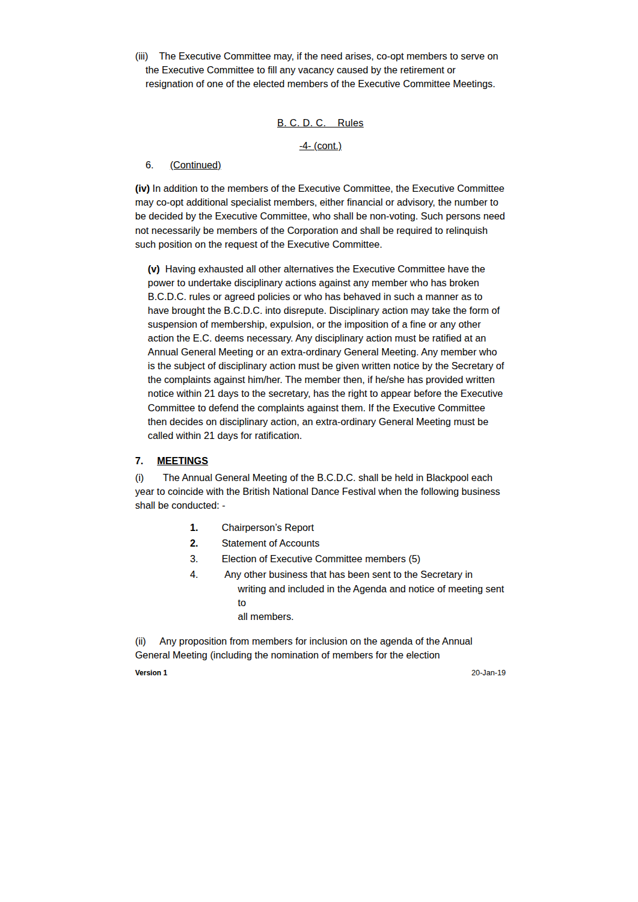(iii) The Executive Committee may, if the need arises, co-opt members to serve on the Executive Committee to fill any vacancy caused by the retirement or resignation of one of the elected members of the Executive Committee Meetings.
B. C. D. C. Rules
-4- (cont.)
6. (Continued)
(iv) In addition to the members of the Executive Committee, the Executive Committee may co-opt additional specialist members, either financial or advisory, the number to be decided by the Executive Committee, who shall be non-voting. Such persons need not necessarily be members of the Corporation and shall be required to relinquish such position on the request of the Executive Committee.
(v) Having exhausted all other alternatives the Executive Committee have the power to undertake disciplinary actions against any member who has broken B.C.D.C. rules or agreed policies or who has behaved in such a manner as to have brought the B.C.D.C. into disrepute. Disciplinary action may take the form of suspension of membership, expulsion, or the imposition of a fine or any other action the E.C. deems necessary. Any disciplinary action must be ratified at an Annual General Meeting or an extra-ordinary General Meeting. Any member who is the subject of disciplinary action must be given written notice by the Secretary of the complaints against him/her. The member then, if he/she has provided written notice within 21 days to the secretary, has the right to appear before the Executive Committee to defend the complaints against them. If the Executive Committee then decides on disciplinary action, an extra-ordinary General Meeting must be called within 21 days for ratification.
7. MEETINGS
(i) The Annual General Meeting of the B.C.D.C. shall be held in Blackpool each year to coincide with the British National Dance Festival when the following business shall be conducted: -
1. Chairperson’s Report
2. Statement of Accounts
3. Election of Executive Committee members (5)
4. Any other business that has been sent to the Secretary in writing and included in the Agenda and notice of meeting sent to all members.
(ii) Any proposition from members for inclusion on the agenda of the Annual General Meeting (including the nomination of members for the election
Version 1 20-Jan-19